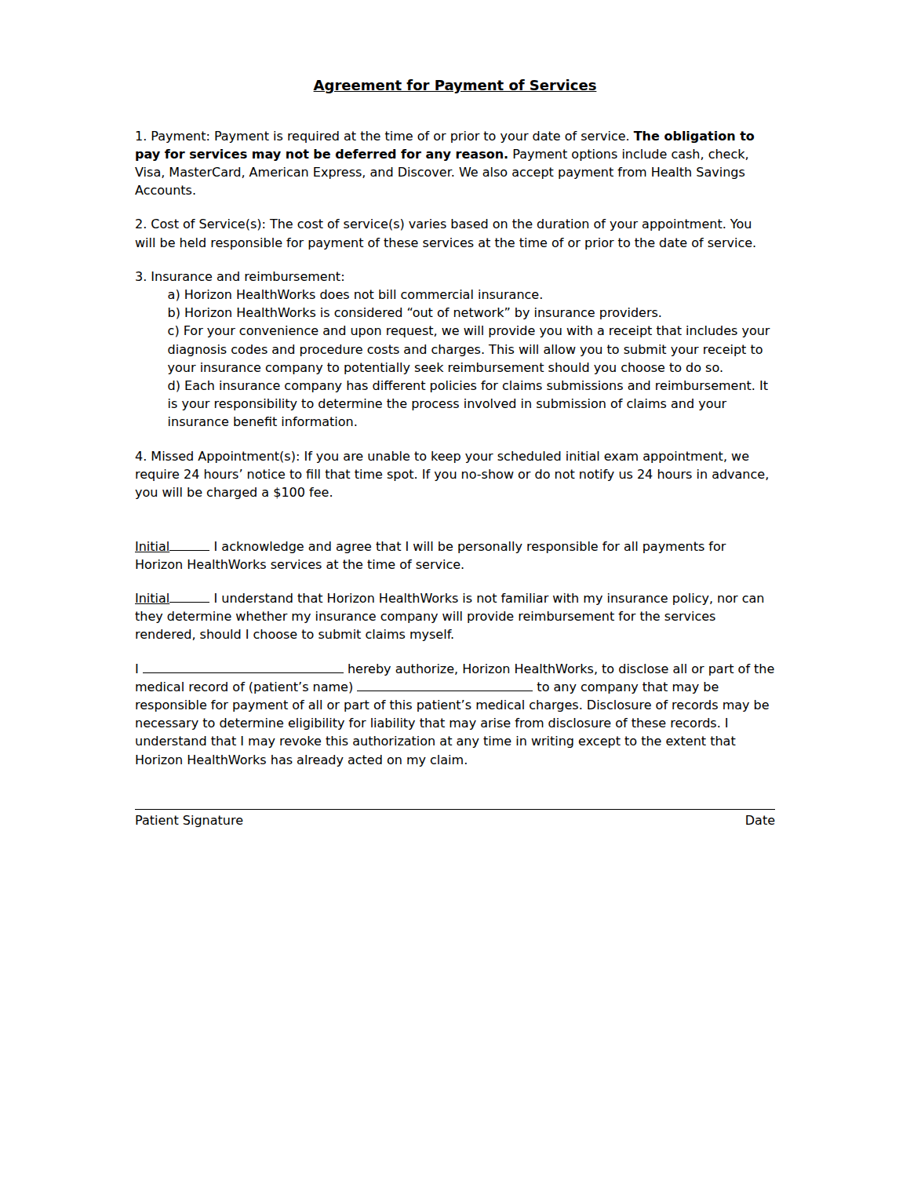Agreement for Payment of Services
1. Payment: Payment is required at the time of or prior to your date of service. The obligation to pay for services may not be deferred for any reason. Payment options include cash, check, Visa, MasterCard, American Express, and Discover. We also accept payment from Health Savings Accounts.
2. Cost of Service(s): The cost of service(s) varies based on the duration of your appointment. You will be held responsible for payment of these services at the time of or prior to the date of service.
3. Insurance and reimbursement:
a) Horizon HealthWorks does not bill commercial insurance.
b) Horizon HealthWorks is considered “out of network” by insurance providers.
c) For your convenience and upon request, we will provide you with a receipt that includes your diagnosis codes and procedure costs and charges. This will allow you to submit your receipt to your insurance company to potentially seek reimbursement should you choose to do so.
d) Each insurance company has different policies for claims submissions and reimbursement. It is your responsibility to determine the process involved in submission of claims and your insurance benefit information.
4. Missed Appointment(s): If you are unable to keep your scheduled initial exam appointment, we require 24 hours’ notice to fill that time spot. If you no-show or do not notify us 24 hours in advance, you will be charged a $100 fee.
Initial I acknowledge and agree that I will be personally responsible for all payments for Horizon HealthWorks services at the time of service.
Initial I understand that Horizon HealthWorks is not familiar with my insurance policy, nor can they determine whether my insurance company will provide reimbursement for the services rendered, should I choose to submit claims myself.
I hereby authorize, Horizon HealthWorks, to disclose all or part of the medical record of (patient’s name) to any company that may be responsible for payment of all or part of this patient’s medical charges. Disclosure of records may be necessary to determine eligibility for liability that may arise from disclosure of these records. I understand that I may revoke this authorization at any time in writing except to the extent that Horizon HealthWorks has already acted on my claim.
Patient Signature Date